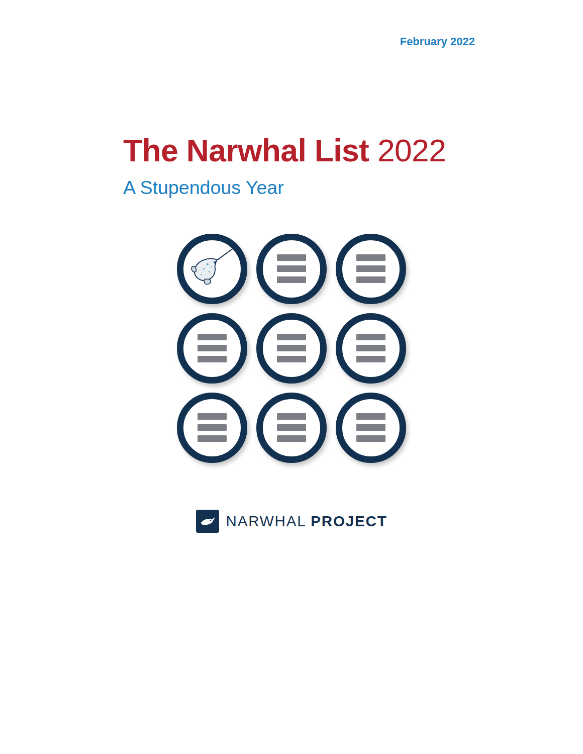February 2022
The Narwhal List 2022
A Stupendous Year
NARWHAL PROJECT